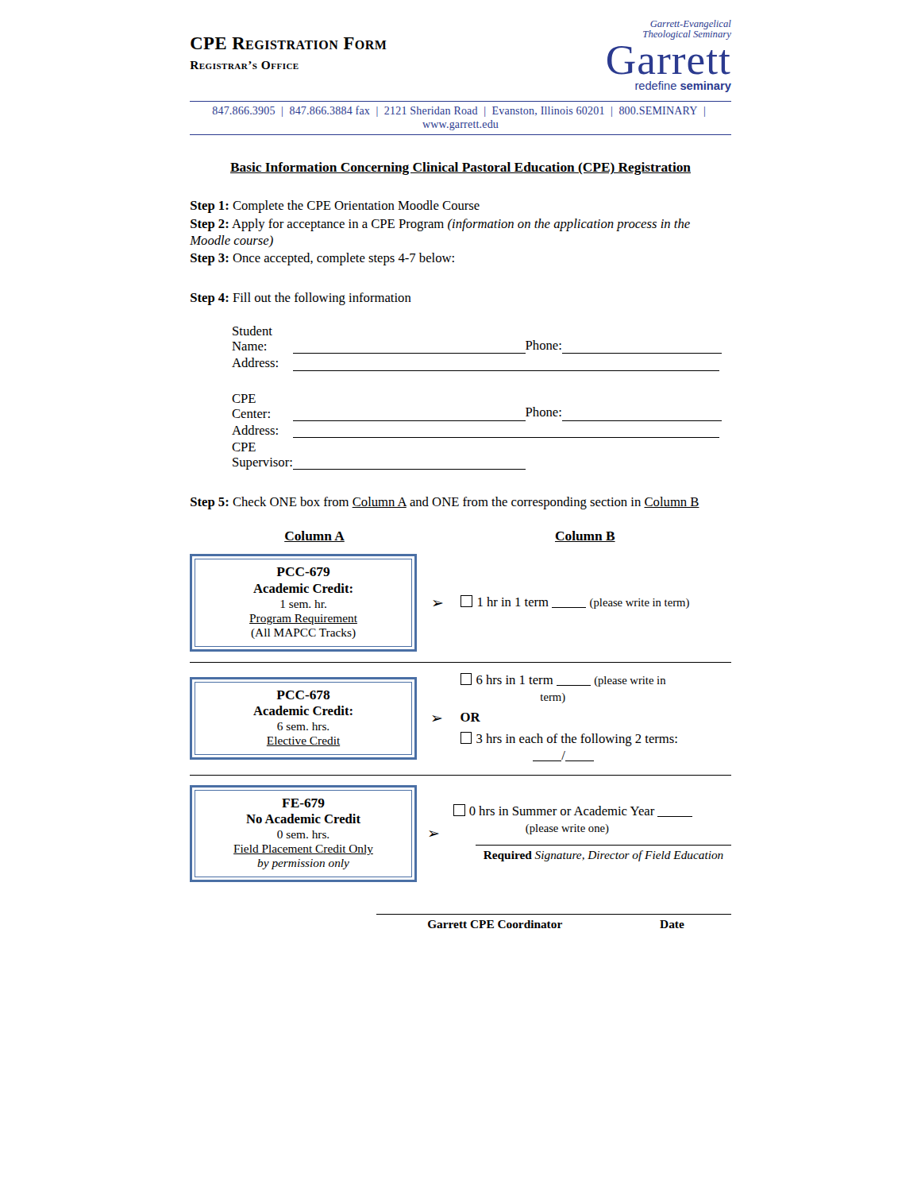CPE Registration Form
Registrar’s Office
Garrett-Evangelical
Theological Seminary
Garrett
redefine seminary
847.866.3905 | 847.866.3884 fax | 2121 Sheridan Road | Evanston, Illinois 60201 | 800.SEMINARY | www.garrett.edu
Basic Information Concerning Clinical Pastoral Education (CPE) Registration
Step 1: Complete the CPE Orientation Moodle Course
Step 2: Apply for acceptance in a CPE Program (information on the application process in the Moodle course)
Step 3: Once accepted, complete steps 4-7 below:
Step 4: Fill out the following information
| Student Name: | | Phone: | |
| Address: | |
| CPE Center: | | Phone: | |
| Address: | |
| CPE Supervisor: | |
Step 5: Check ONE box from Column A and ONE from the corresponding section in Column B
Column A
Column B
PCC-679
Academic Credit:
1 sem. hr.
Program Requirement
(All MAPCC Tracks)
➢
1 hr in 1 term (please write in term)
PCC-678
Academic Credit:
6 sem. hrs.
Elective Credit
➢
6 hrs in 1 term (please write in
term)
OR
3 hrs in each of the following 2 terms:
/
FE-679
No Academic Credit
0 sem. hrs.
Field Placement Credit Only
by permission only
➢
0 hrs in Summer or Academic Year
(please write one)
Required Signature, Director of Field Education
Garrett CPE Coordinator
Date